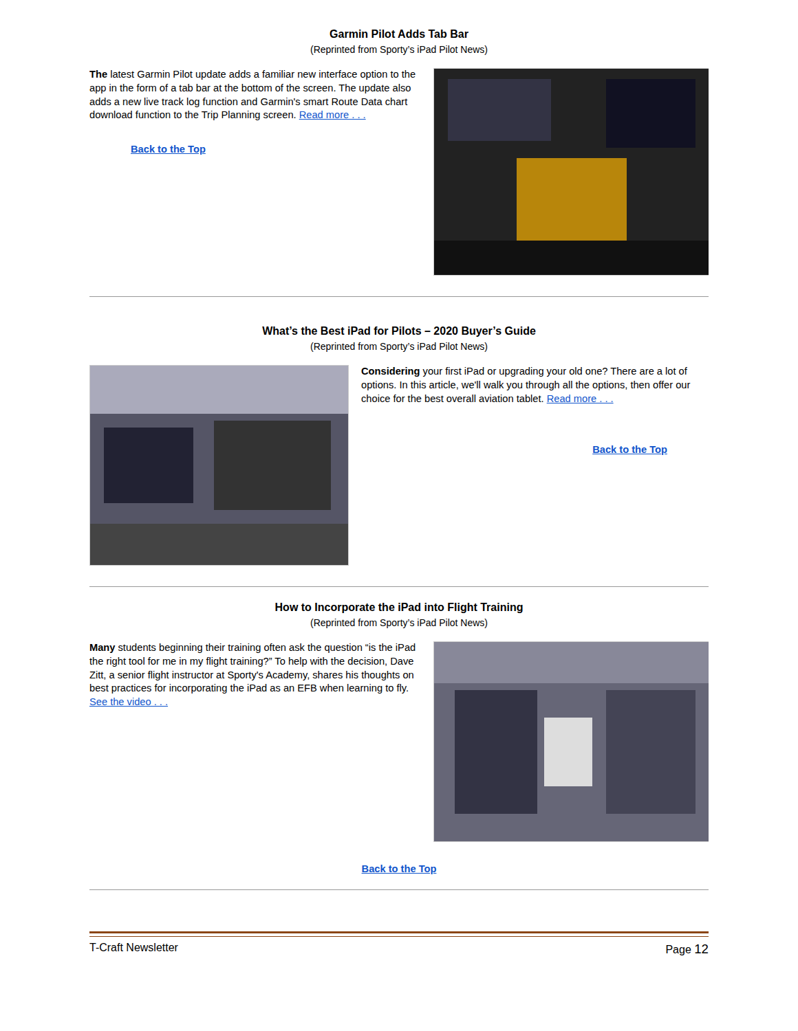Garmin Pilot Adds Tab Bar
(Reprinted from Sporty’s iPad Pilot News)
The latest Garmin Pilot update adds a familiar new interface option to the app in the form of a tab bar at the bottom of the screen. The update also adds a new live track log function and Garmin's smart Route Data chart download function to the Trip Planning screen. Read more . . .
Back to the Top
What’s the Best iPad for Pilots – 2020 Buyer’s Guide
(Reprinted from Sporty’s iPad Pilot News)
Considering your first iPad or upgrading your old one? There are a lot of options. In this article, we'll walk you through all the options, then offer our choice for the best overall aviation tablet. Read more . . .
Back to the Top
How to Incorporate the iPad into Flight Training
(Reprinted from Sporty’s iPad Pilot News)
Many students beginning their training often ask the question “is the iPad the right tool for me in my flight training?” To help with the decision, Dave Zitt, a senior flight instructor at Sporty's Academy, shares his thoughts on best practices for incorporating the iPad as an EFB when learning to fly. See the video . . .
Back to the Top
T-Craft Newsletter
Page 12